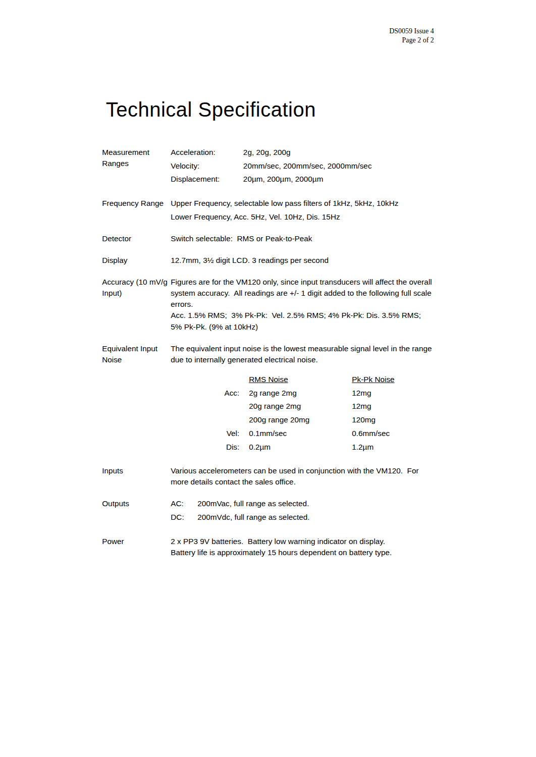DS0059 Issue 4
Page 2 of 2
Technical Specification
| Measurement Ranges | / Acceleration: / 2g, 20g, 200g / / Velocity: / 20mm/sec, 200mm/sec, 2000mm/sec / / Displacement: / 20µm, 200µm, 2000µm / |
| Frequency Range | Upper Frequency, selectable low pass filters of 1kHz, 5kHz, 10kHz Lower Frequency, Acc. 5Hz, Vel. 10Hz, Dis. 15Hz |
| Detector | Switch selectable: RMS or Peak-to-Peak |
| Display | 12.7mm, 3½ digit LCD. 3 readings per second |
| Accuracy (10 mV/g Input) | Figures are for the VM120 only, since input transducers will affect the overall system accuracy. All readings are +/- 1 digit added to the following full scale errors. Acc. 1.5% RMS; 3% Pk-Pk: Vel. 2.5% RMS; 4% Pk-Pk: Dis. 3.5% RMS; 5% Pk-Pk. (9% at 10kHz) |
| Equivalent Input Noise | The equivalent input noise is the lowest measurable signal level in the range due to internally generated electrical noise. / / RMS Noise / Pk-Pk Noise / / Acc: / 2g range 2mg / 12mg / / / 20g range 2mg / 12mg / / / 200g range 20mg / 120mg / / Vel: / 0.1mm/sec / 0.6mm/sec / / Dis: / 0.2µm / 1.2µm / |
| Inputs | Various accelerometers can be used in conjunction with the VM120. For more details contact the sales office. |
| Outputs | / AC: / 200mVac, full range as selected. / / DC: / 200mVdc, full range as selected. / |
| Power | 2 x PP3 9V batteries. Battery low warning indicator on display. Battery life is approximately 15 hours dependent on battery type. |